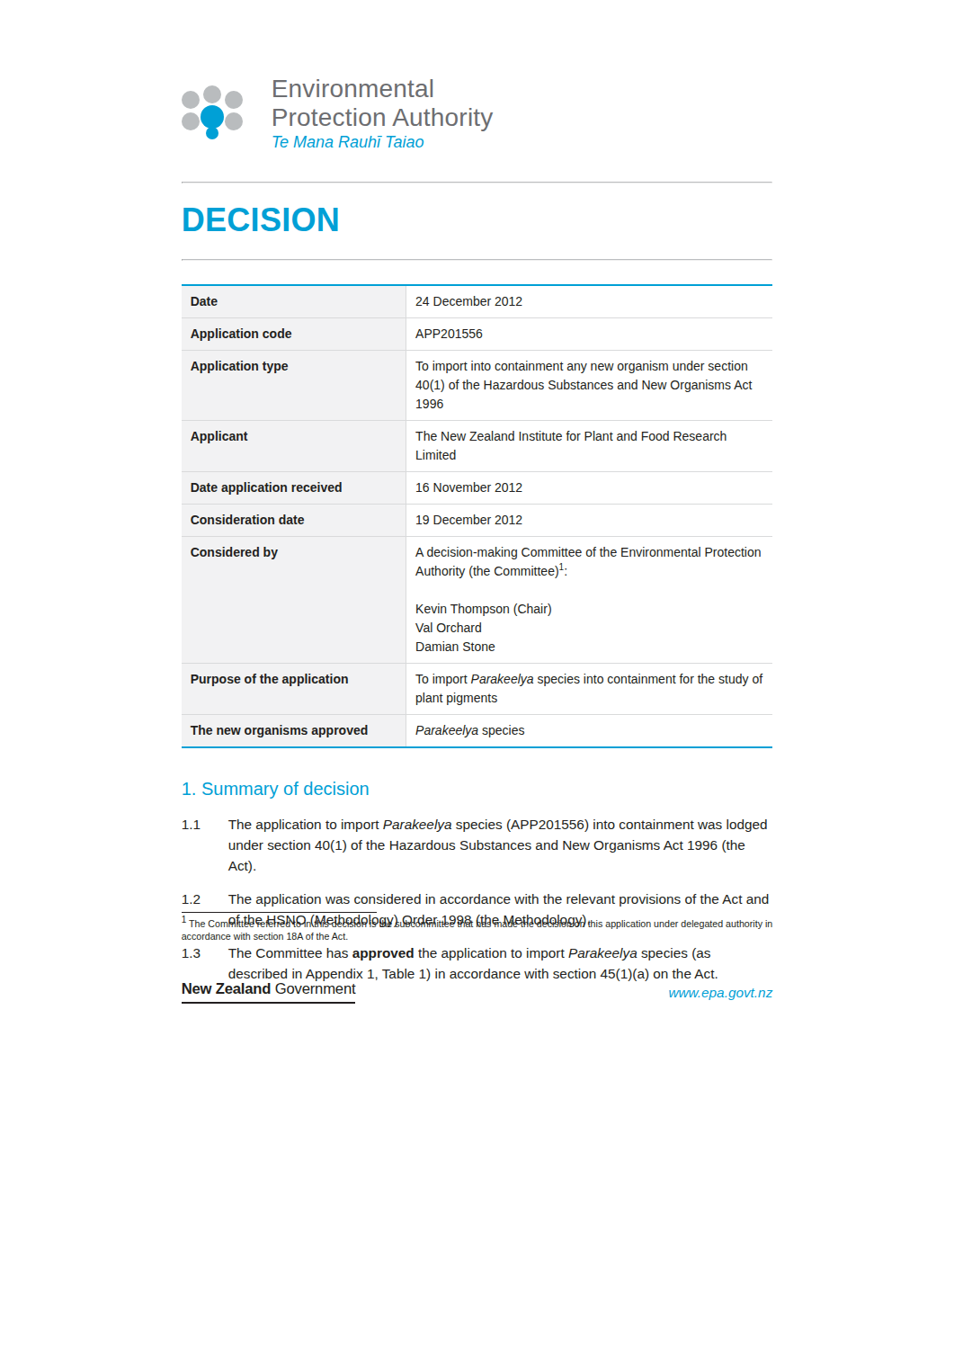Environmental
Protection Authority
Te Mana Rauhī Taiao
DECISION
| Date | 24 December 2012 |
| Application code | APP201556 |
| Application type | To import into containment any new organism under section 40(1) of the Hazardous Substances and New Organisms Act 1996 |
| Applicant | The New Zealand Institute for Plant and Food Research Limited |
| Date application received | 16 November 2012 |
| Consideration date | 19 December 2012 |
| Considered by | A decision-making Committee of the Environmental Protection Authority (the Committee) 1 : Kevin Thompson (Chair) Val Orchard Damian Stone |
| Purpose of the application | To import Parakeelya species into containment for the study of plant pigments |
| The new organisms approved | Parakeelya species |
1. Summary of decision
1.1
The application to import Parakeelya species (APP201556) into containment was lodged under section 40(1) of the Hazardous Substances and New Organisms Act 1996 (the Act).
1.2
The application was considered in accordance with the relevant provisions of the Act and of the HSNO (Methodology) Order 1998 (the Methodology).
1.3
The Committee has approved the application to import Parakeelya species (as described in Appendix 1, Table 1) in accordance with section 45(1)(a) on the Act.
1 The Committee referred to in this decision is the subcommittee that has made the decision on this application under delegated authority in accordance with section 18A of the Act.
New Zealand Government
www.epa.govt.nz